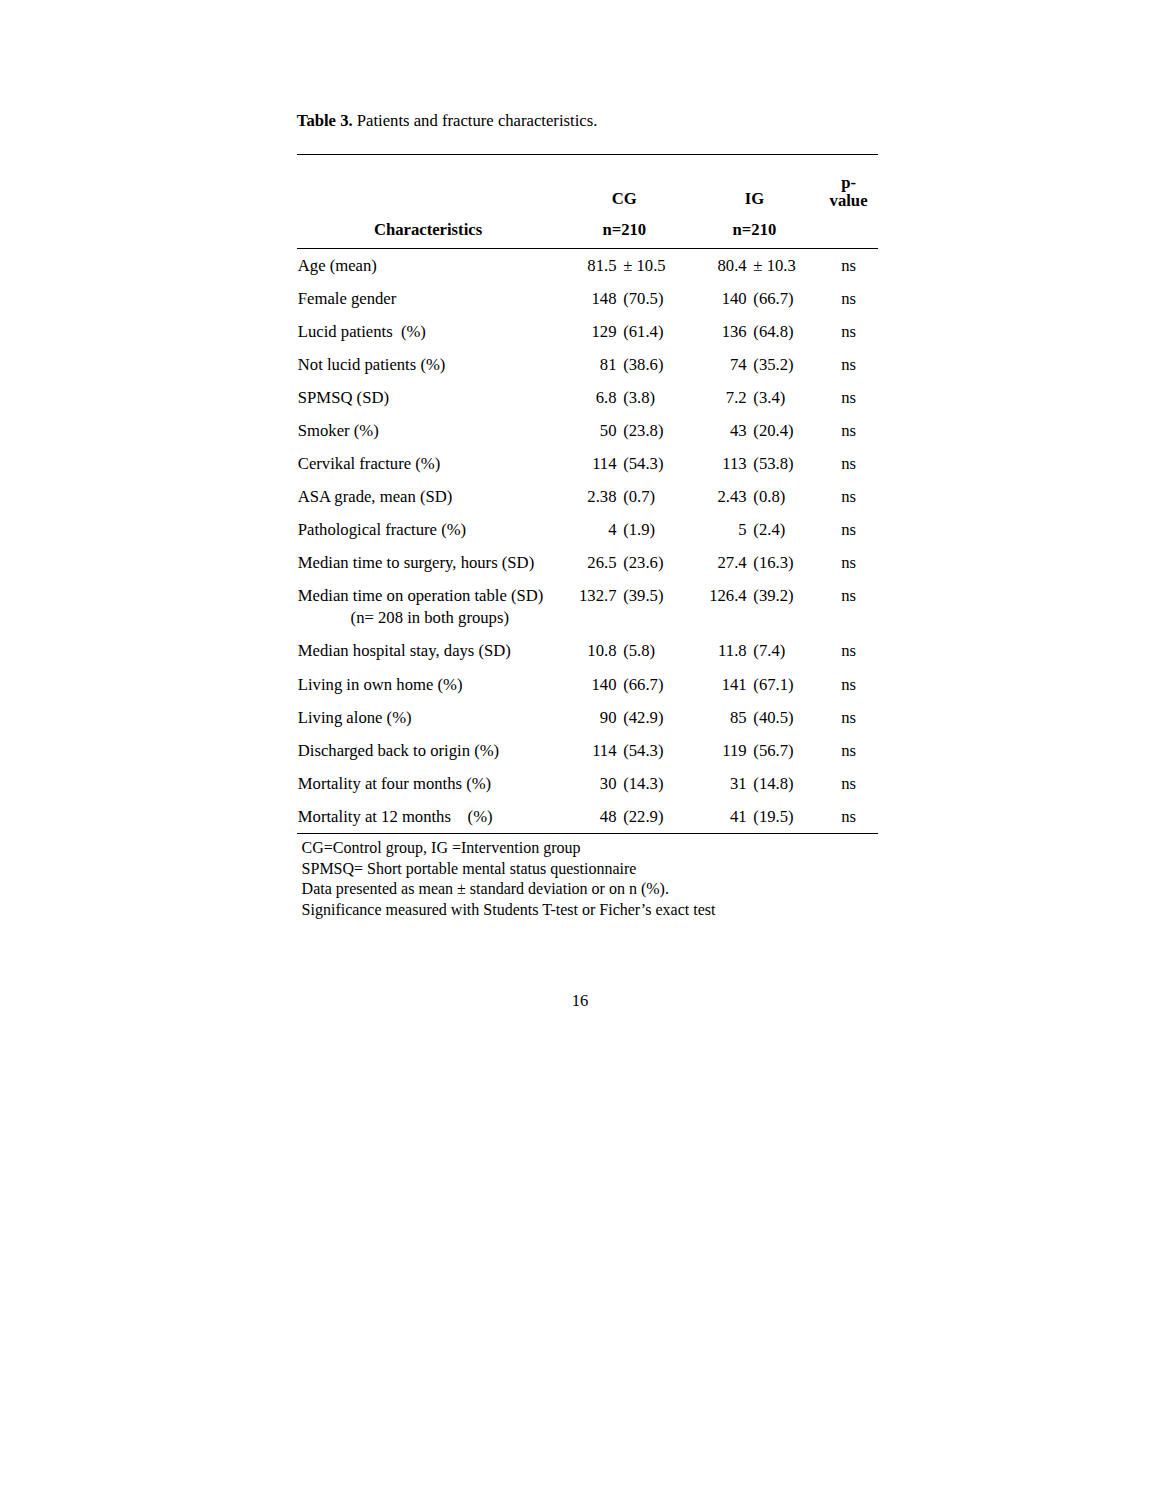Table 3. Patients and fracture characteristics.
| | | | p- value |
| --- | --- | --- | --- |
| CG | IG |
| Characteristics | n=210 | n=210 | |
| Age (mean) | 81.5 | ± 10.5 | 80.4 | ± 10.3 | ns |
| Female gender | 148 | (70.5) | 140 | (66.7) | ns |
| Lucid patients (%) | 129 | (61.4) | 136 | (64.8) | ns |
| Not lucid patients (%) | 81 | (38.6) | 74 | (35.2) | ns |
| SPMSQ (SD) | 6.8 | (3.8) | 7.2 | (3.4) | ns |
| Smoker (%) | 50 | (23.8) | 43 | (20.4) | ns |
| Cervikal fracture (%) | 114 | (54.3) | 113 | (53.8) | ns |
| ASA grade, mean (SD) | 2.38 | (0.7) | 2.43 | (0.8) | ns |
| Pathological fracture (%) | 4 | (1.9) | 5 | (2.4) | ns |
| Median time to surgery, hours (SD) | 26.5 | (23.6) | 27.4 | (16.3) | ns |
| Median time on operation table (SD) (n= 208 in both groups) | 132.7 | (39.5) | 126.4 | (39.2) | ns |
| Median hospital stay, days (SD) | 10.8 | (5.8) | 11.8 | (7.4) | ns |
| Living in own home (%) | 140 | (66.7) | 141 | (67.1) | ns |
| Living alone (%) | 90 | (42.9) | 85 | (40.5) | ns |
| Discharged back to origin (%) | 114 | (54.3) | 119 | (56.7) | ns |
| Mortality at four months (%) | 30 | (14.3) | 31 | (14.8) | ns |
| Mortality at 12 months (%) | 48 | (22.9) | 41 | (19.5) | ns |
CG=Control group, IG =Intervention group
SPMSQ= Short portable mental status questionnaire
Data presented as mean ± standard deviation or on n (%).
Significance measured with Students T-test or Ficher’s exact test
16